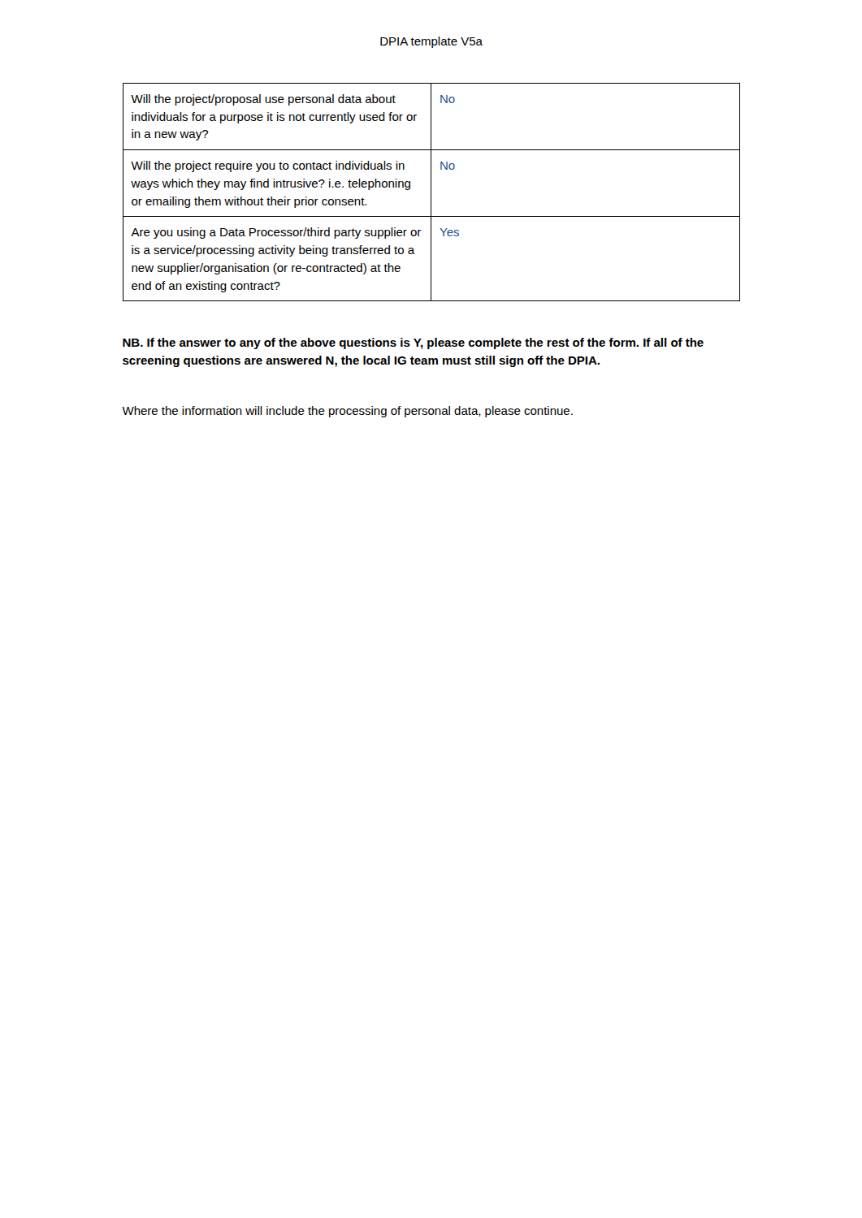DPIA template V5a
| Will the project/proposal use personal data about individuals for a purpose it is not currently used for or in a new way? | No |
| Will the project require you to contact individuals in ways which they may find intrusive? i.e. telephoning or emailing them without their prior consent. | No |
| Are you using a Data Processor/third party supplier or is a service/processing activity being transferred to a new supplier/organisation (or re-contracted) at the end of an existing contract? | Yes |
NB. If the answer to any of the above questions is Y, please complete the rest of the form. If all of the screening questions are answered N, the local IG team must still sign off the DPIA.
Where the information will include the processing of personal data, please continue.